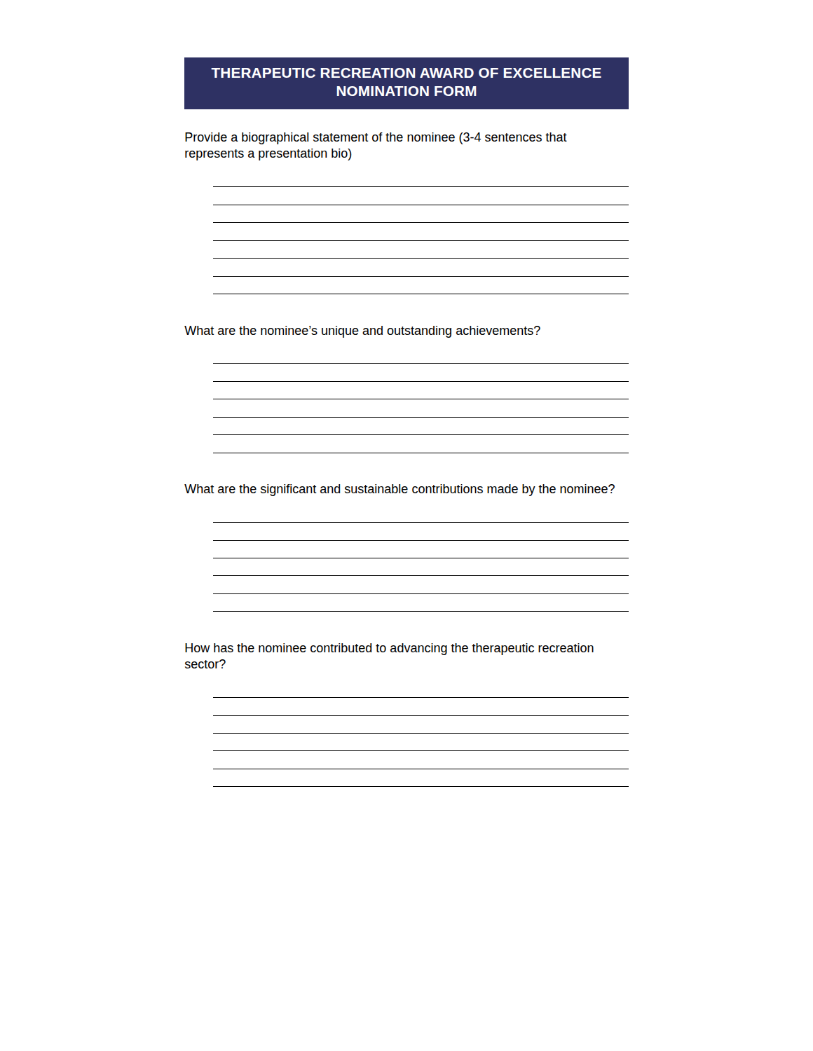THERAPEUTIC RECREATION AWARD OF EXCELLENCE NOMINATION FORM
Provide a biographical statement of the nominee (3-4 sentences that represents a presentation bio)
What are the nominee’s unique and outstanding achievements?
What are the significant and sustainable contributions made by the nominee?
How has the nominee contributed to advancing the therapeutic recreation sector?